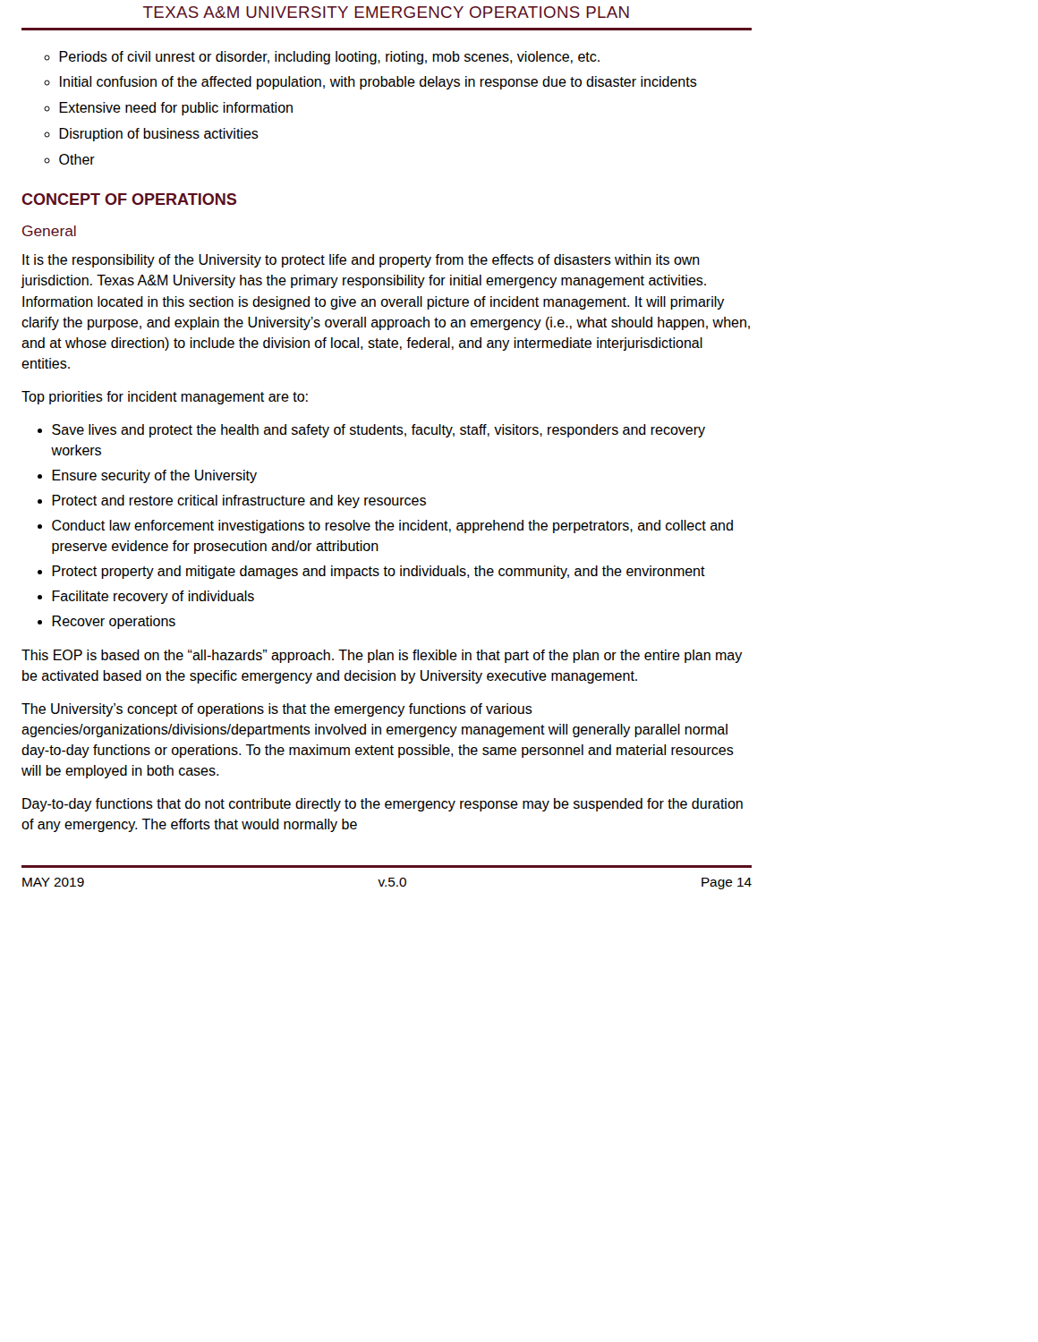Texas A&M University Emergency Operations Plan
Periods of civil unrest or disorder, including looting, rioting, mob scenes, violence, etc.
Initial confusion of the affected population, with probable delays in response due to disaster incidents
Extensive need for public information
Disruption of business activities
Other
Concept of Operations
General
It is the responsibility of the University to protect life and property from the effects of disasters within its own jurisdiction. Texas A&M University has the primary responsibility for initial emergency management activities. Information located in this section is designed to give an overall picture of incident management. It will primarily clarify the purpose, and explain the University’s overall approach to an emergency (i.e., what should happen, when, and at whose direction) to include the division of local, state, federal, and any intermediate interjurisdictional entities.
Top priorities for incident management are to:
Save lives and protect the health and safety of students, faculty, staff, visitors, responders and recovery workers
Ensure security of the University
Protect and restore critical infrastructure and key resources
Conduct law enforcement investigations to resolve the incident, apprehend the perpetrators, and collect and preserve evidence for prosecution and/or attribution
Protect property and mitigate damages and impacts to individuals, the community, and the environment
Facilitate recovery of individuals
Recover operations
This EOP is based on the “all-hazards” approach. The plan is flexible in that part of the plan or the entire plan may be activated based on the specific emergency and decision by University executive management.
The University’s concept of operations is that the emergency functions of various agencies/organizations/divisions/departments involved in emergency management will generally parallel normal day-to-day functions or operations. To the maximum extent possible, the same personnel and material resources will be employed in both cases.
Day-to-day functions that do not contribute directly to the emergency response may be suspended for the duration of any emergency. The efforts that would normally be
MAY 2019 v.5.0 Page 14